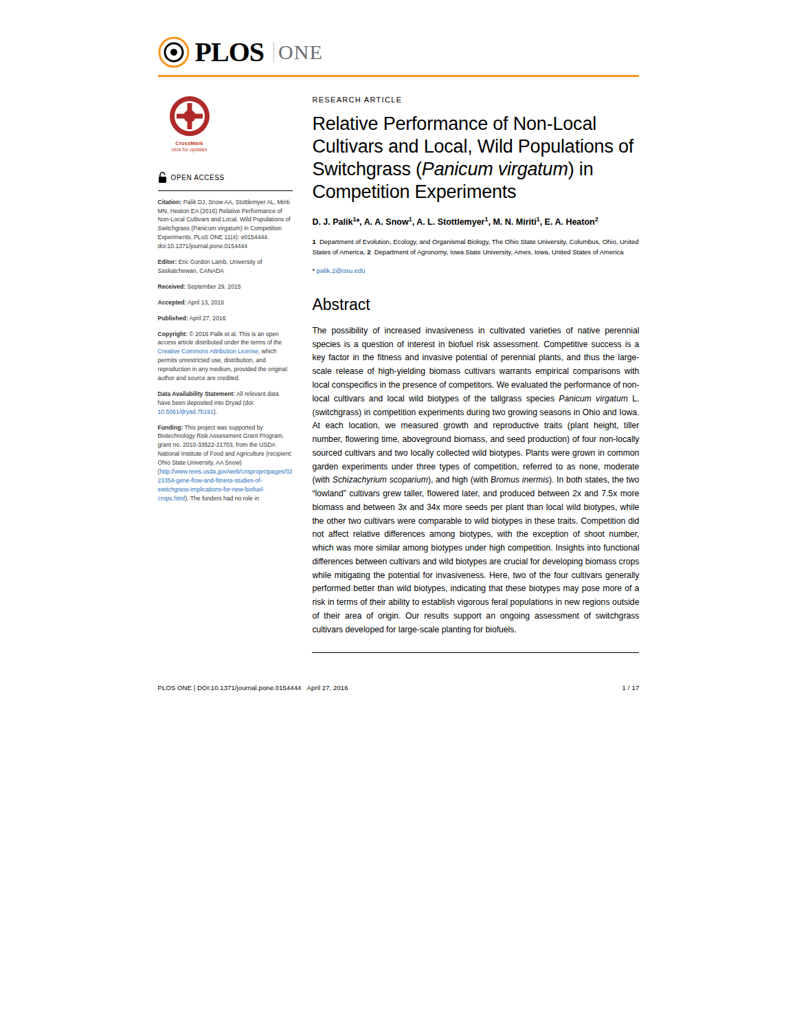PLOS ONE
CrossMark
click for updates
OPEN ACCESS
Citation: Palik DJ, Snow AA, Stottlemyer AL, Miriti MN, Heaton EA (2016) Relative Performance of Non-Local Cultivars and Local, Wild Populations of Switchgrass (Panicum virgatum) in Competition Experiments. PLoS ONE 11(4): e0154444. doi:10.1371/journal.pone.0154444
Editor: Eric Gordon Lamb, University of Saskatchewan, CANADA
Received: September 29, 2015
Accepted: April 13, 2016
Published: April 27, 2016
Copyright: © 2016 Palik et al. This is an open access article distributed under the terms of the Creative Commons Attribution License, which permits unrestricted use, distribution, and reproduction in any medium, provided the original author and source are credited.
Data Availability Statement: All relevant data have been deposited into Dryad (doi: 10.5061/dryad.7b191).
Funding: This project was supported by Biotechnology Risk Assessment Grant Program, grant no. 2010-33522-21703, from the USDA National Institute of Food and Agriculture (recipient: Ohio State University, AA Snow) (http://www.reeis.usda.gov/web/crisprojectpages/0223354-gene-flow-and-fitness-studies-of-switchgrass-implications-for-new-biofuel-crops.html). The funders had no role in
RESEARCH ARTICLE
Relative Performance of Non-Local Cultivars and Local, Wild Populations of Switchgrass (Panicum virgatum) in Competition Experiments
D. J. Palik1*, A. A. Snow1, A. L. Stottlemyer1, M. N. Miriti1, E. A. Heaton2
1 Department of Evolution, Ecology, and Organismal Biology, The Ohio State University, Columbus, Ohio, United States of America, 2 Department of Agronomy, Iowa State University, Ames, Iowa, United States of America
* palik.2@osu.edu
Abstract
The possibility of increased invasiveness in cultivated varieties of native perennial species is a question of interest in biofuel risk assessment. Competitive success is a key factor in the fitness and invasive potential of perennial plants, and thus the large-scale release of high-yielding biomass cultivars warrants empirical comparisons with local conspecifics in the presence of competitors. We evaluated the performance of non-local cultivars and local wild biotypes of the tallgrass species Panicum virgatum L. (switchgrass) in competition experiments during two growing seasons in Ohio and Iowa. At each location, we measured growth and reproductive traits (plant height, tiller number, flowering time, aboveground biomass, and seed production) of four non-locally sourced cultivars and two locally collected wild biotypes. Plants were grown in common garden experiments under three types of competition, referred to as none, moderate (with Schizachyrium scoparium), and high (with Bromus inermis). In both states, the two “lowland” cultivars grew taller, flowered later, and produced between 2x and 7.5x more biomass and between 3x and 34x more seeds per plant than local wild biotypes, while the other two cultivars were comparable to wild biotypes in these traits. Competition did not affect relative differences among biotypes, with the exception of shoot number, which was more similar among biotypes under high competition. Insights into functional differences between cultivars and wild biotypes are crucial for developing biomass crops while mitigating the potential for invasiveness. Here, two of the four cultivars generally performed better than wild biotypes, indicating that these biotypes may pose more of a risk in terms of their ability to establish vigorous feral populations in new regions outside of their area of origin. Our results support an ongoing assessment of switchgrass cultivars developed for large-scale planting for biofuels.
PLOS ONE | DOI:10.1371/journal.pone.0154444 April 27, 2016
1 / 17